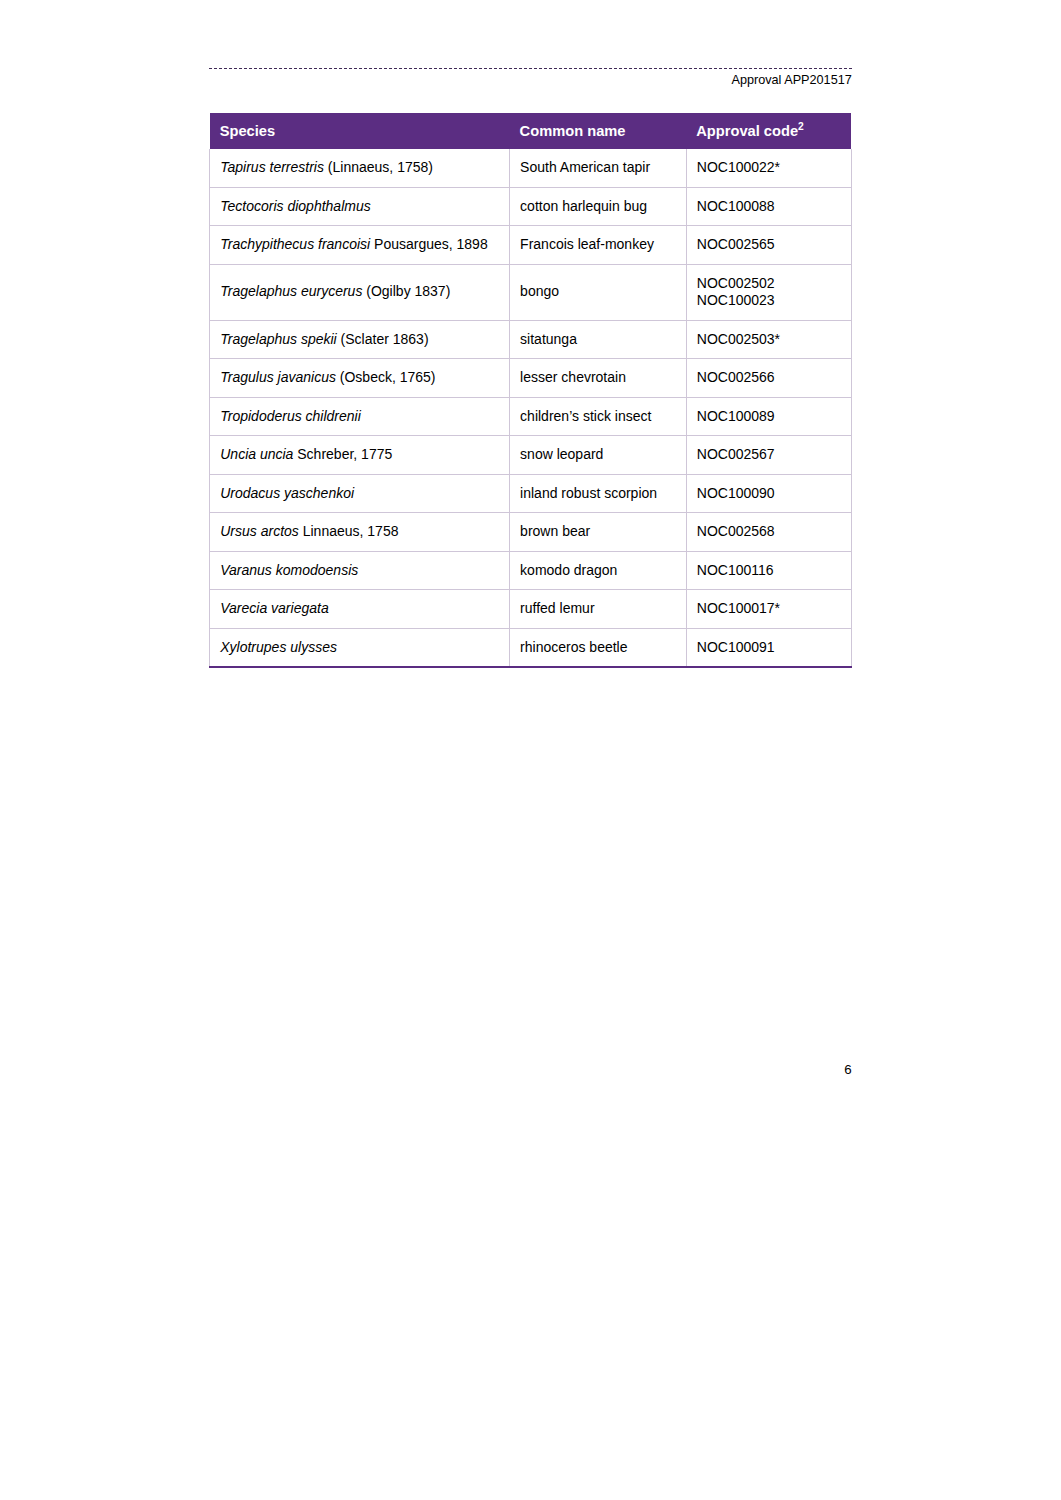Approval APP201517
| Species | Common name | Approval code 2 |
| --- | --- | --- |
| Tapirus terrestris (Linnaeus, 1758) | South American tapir | NOC100022* |
| Tectocoris diophthalmus | cotton harlequin bug | NOC100088 |
| Trachypithecus francoisi Pousargues, 1898 | Francois leaf-monkey | NOC002565 |
| Tragelaphus eurycerus (Ogilby 1837) | bongo | NOC002502 NOC100023 |
| Tragelaphus spekii (Sclater 1863) | sitatunga | NOC002503* |
| Tragulus javanicus (Osbeck, 1765) | lesser chevrotain | NOC002566 |
| Tropidoderus childrenii | children’s stick insect | NOC100089 |
| Uncia uncia Schreber, 1775 | snow leopard | NOC002567 |
| Urodacus yaschenkoi | inland robust scorpion | NOC100090 |
| Ursus arctos Linnaeus, 1758 | brown bear | NOC002568 |
| Varanus komodoensis | komodo dragon | NOC100116 |
| Varecia variegata | ruffed lemur | NOC100017* |
| Xylotrupes ulysses | rhinoceros beetle | NOC100091 |
6